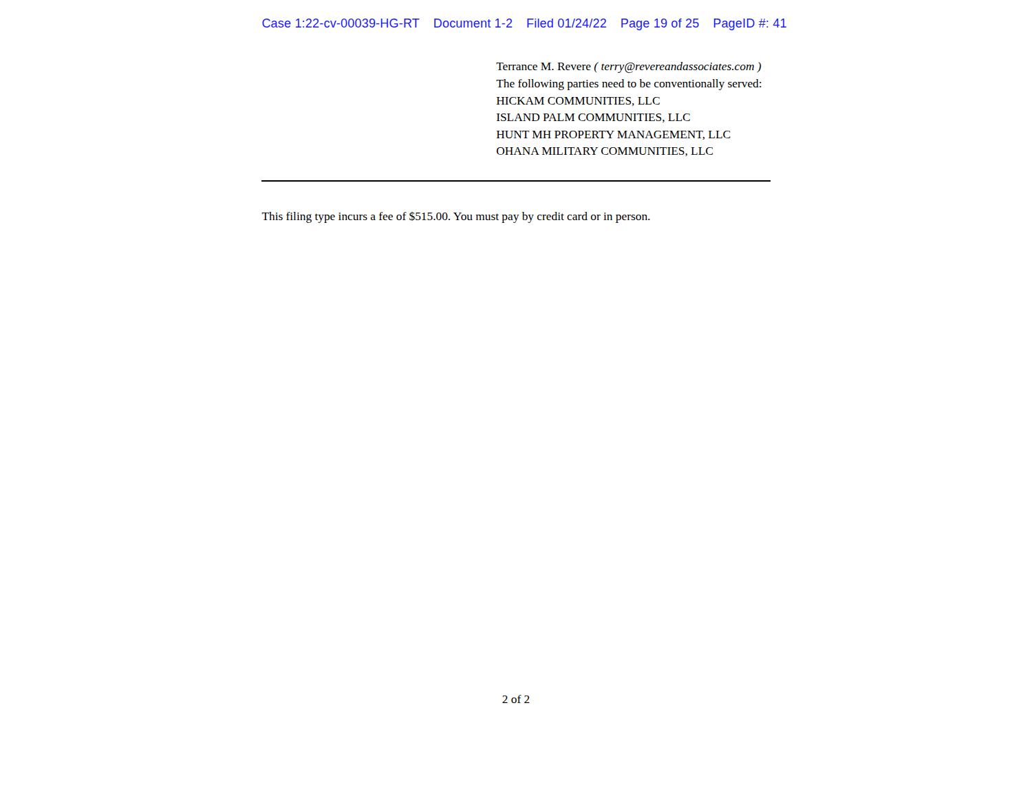Case 1:22-cv-00039-HG-RT Document 1-2 Filed 01/24/22 Page 19 of 25 PageID #: 41
Terrance M. Revere ( terry@revereandassociates.com )
The following parties need to be conventionally served:
HICKAM COMMUNITIES, LLC
ISLAND PALM COMMUNITIES, LLC
HUNT MH PROPERTY MANAGEMENT, LLC
OHANA MILITARY COMMUNITIES, LLC
This filing type incurs a fee of $515.00. You must pay by credit card or in person.
2 of 2